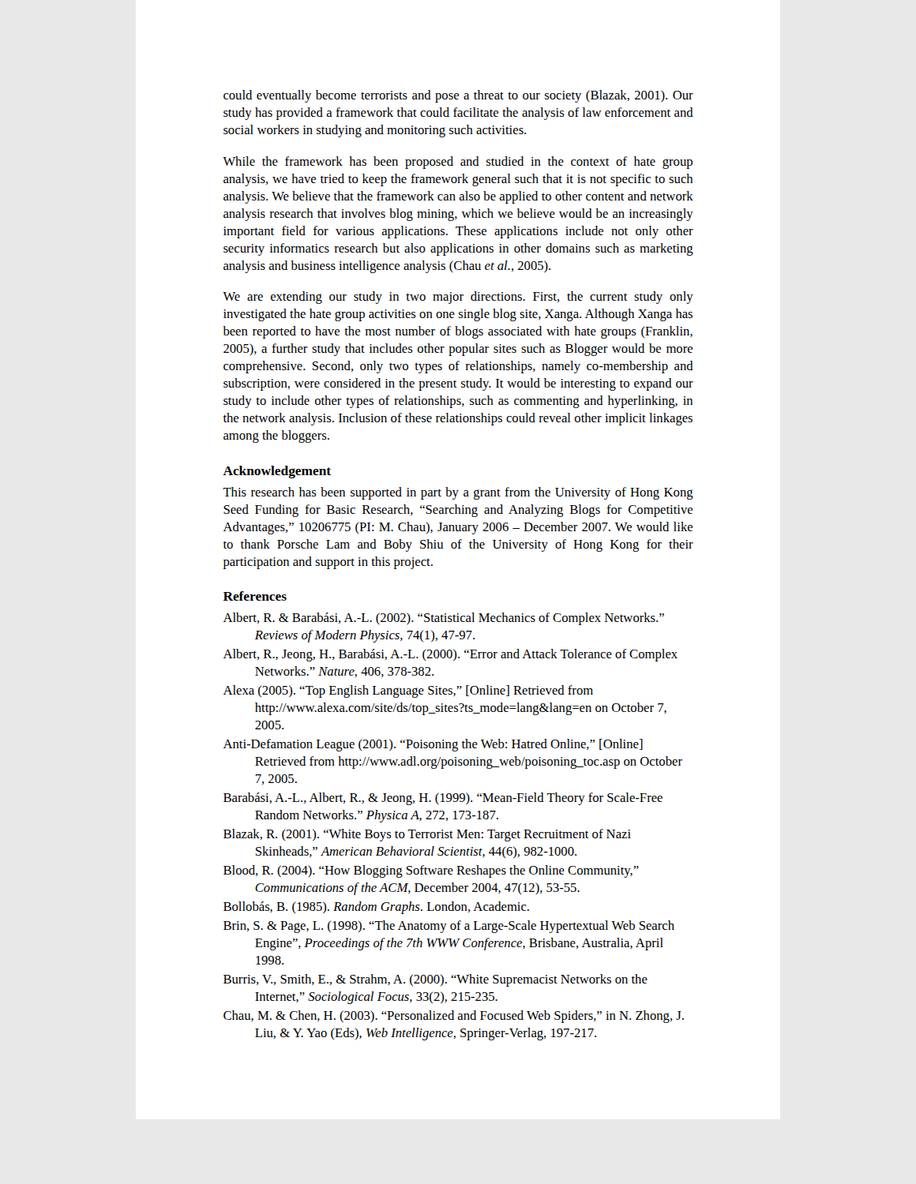could eventually become terrorists and pose a threat to our society (Blazak, 2001). Our study has provided a framework that could facilitate the analysis of law enforcement and social workers in studying and monitoring such activities.
While the framework has been proposed and studied in the context of hate group analysis, we have tried to keep the framework general such that it is not specific to such analysis. We believe that the framework can also be applied to other content and network analysis research that involves blog mining, which we believe would be an increasingly important field for various applications. These applications include not only other security informatics research but also applications in other domains such as marketing analysis and business intelligence analysis (Chau et al., 2005).
We are extending our study in two major directions. First, the current study only investigated the hate group activities on one single blog site, Xanga. Although Xanga has been reported to have the most number of blogs associated with hate groups (Franklin, 2005), a further study that includes other popular sites such as Blogger would be more comprehensive. Second, only two types of relationships, namely co-membership and subscription, were considered in the present study. It would be interesting to expand our study to include other types of relationships, such as commenting and hyperlinking, in the network analysis. Inclusion of these relationships could reveal other implicit linkages among the bloggers.
Acknowledgement
This research has been supported in part by a grant from the University of Hong Kong Seed Funding for Basic Research, “Searching and Analyzing Blogs for Competitive Advantages,” 10206775 (PI: M. Chau), January 2006 – December 2007. We would like to thank Porsche Lam and Boby Shiu of the University of Hong Kong for their participation and support in this project.
References
Albert, R. & Barabási, A.-L. (2002). “Statistical Mechanics of Complex Networks.” Reviews of Modern Physics, 74(1), 47-97.
Albert, R., Jeong, H., Barabási, A.-L. (2000). “Error and Attack Tolerance of Complex Networks.” Nature, 406, 378-382.
Alexa (2005). “Top English Language Sites,” [Online] Retrieved from http://www.alexa.com/site/ds/top_sites?ts_mode=lang&lang=en on October 7, 2005.
Anti-Defamation League (2001). “Poisoning the Web: Hatred Online,” [Online] Retrieved from http://www.adl.org/poisoning_web/poisoning_toc.asp on October 7, 2005.
Barabási, A.-L., Albert, R., & Jeong, H. (1999). “Mean-Field Theory for Scale-Free Random Networks.” Physica A, 272, 173-187.
Blazak, R. (2001). “White Boys to Terrorist Men: Target Recruitment of Nazi Skinheads,” American Behavioral Scientist, 44(6), 982-1000.
Blood, R. (2004). “How Blogging Software Reshapes the Online Community,” Communications of the ACM, December 2004, 47(12), 53-55.
Bollobás, B. (1985). Random Graphs. London, Academic.
Brin, S. & Page, L. (1998). “The Anatomy of a Large-Scale Hypertextual Web Search Engine”, Proceedings of the 7th WWW Conference, Brisbane, Australia, April 1998.
Burris, V., Smith, E., & Strahm, A. (2000). “White Supremacist Networks on the Internet,” Sociological Focus, 33(2), 215-235.
Chau, M. & Chen, H. (2003). “Personalized and Focused Web Spiders,” in N. Zhong, J. Liu, & Y. Yao (Eds), Web Intelligence, Springer-Verlag, 197-217.